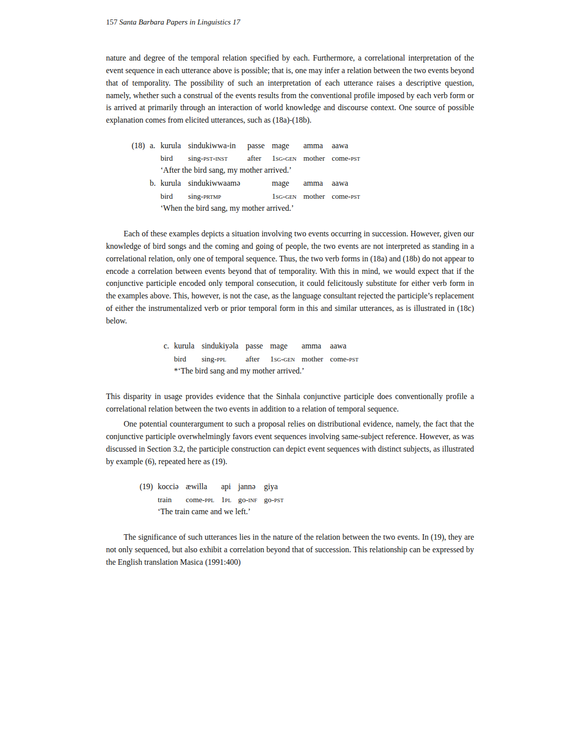157 Santa Barbara Papers in Linguistics 17
nature and degree of the temporal relation specified by each. Furthermore, a correlational interpretation of the event sequence in each utterance above is possible; that is, one may infer a relation between the two events beyond that of temporality. The possibility of such an interpretation of each utterance raises a descriptive question, namely, whether such a construal of the events results from the conventional profile imposed by each verb form or is arrived at primarily through an interaction of world knowledge and discourse context. One source of possible explanation comes from elicited utterances, such as (18a)-(18b).
| (18) | a. | kurula | sindukiwwa-in | passe | mage | amma | aawa |
| | | bird | sing- pst-inst | after | 1 sg-gen | mother | come- pst |
| | | ‘After the bird sang, my mother arrived.’ |
| | b. | kurula | sindukiwwaamə | | mage | amma | aawa |
| | | bird | sing- prtmp | | 1 sg-gen | mother | come- pst |
| | | ‘When the bird sang, my mother arrived.’ |
Each of these examples depicts a situation involving two events occurring in succession. However, given our knowledge of bird songs and the coming and going of people, the two events are not interpreted as standing in a correlational relation, only one of temporal sequence. Thus, the two verb forms in (18a) and (18b) do not appear to encode a correlation between events beyond that of temporality. With this in mind, we would expect that if the conjunctive participle encoded only temporal consecution, it could felicitously substitute for either verb form in the examples above. This, however, is not the case, as the language consultant rejected the participle’s replacement of either the instrumentalized verb or prior temporal form in this and similar utterances, as is illustrated in (18c) below.
| c. | kurula | sindukiyəla | passe | mage | amma | aawa |
| | bird | sing- ppl | after | 1 sg-gen | mother | come- pst |
| | * ‘The bird sang and my mother arrived.’ |
This disparity in usage provides evidence that the Sinhala conjunctive participle does conventionally profile a correlational relation between the two events in addition to a relation of temporal sequence.
One potential counterargument to such a proposal relies on distributional evidence, namely, the fact that the conjunctive participle overwhelmingly favors event sequences involving same-subject reference. However, as was discussed in Section 3.2, the participle construction can depict event sequences with distinct subjects, as illustrated by example (6), repeated here as (19).
| (19) | kocciə | æwilla | api | jannə | giya |
| | train | come- ppl | 1 pl | go- inf | go- pst |
| | ‘The train came and we left.’ |
The significance of such utterances lies in the nature of the relation between the two events. In (19), they are not only sequenced, but also exhibit a correlation beyond that of succession. This relationship can be expressed by the English translation Masica (1991:400)